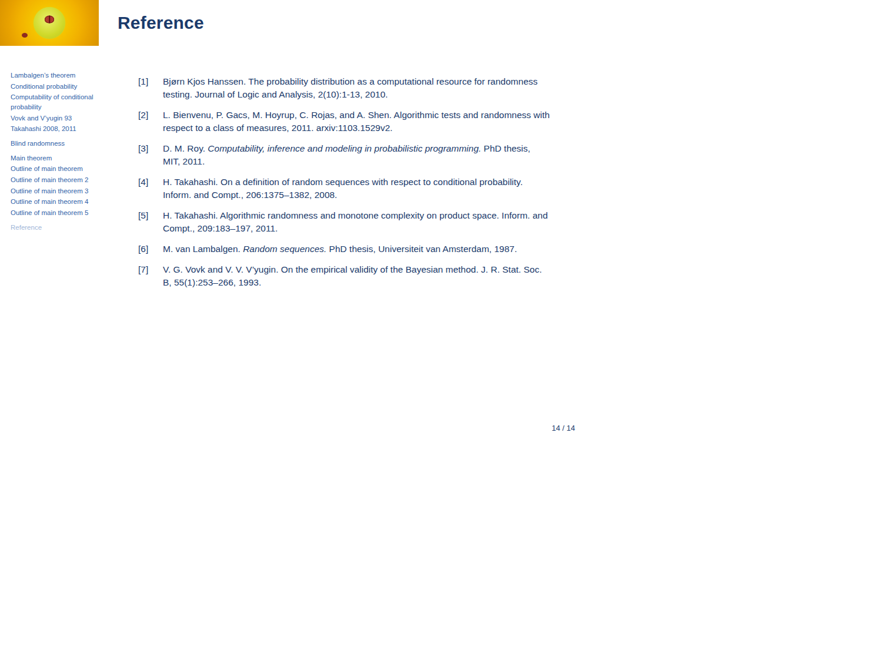Reference
Lambalgen’s theorem
Conditional probability
Computability of conditional probability
Vovk and V’yugin 93
Takahashi 2008, 2011
Blind randomness
Main theorem
Outline of main theorem
Outline of main theorem 2
Outline of main theorem 3
Outline of main theorem 4
Outline of main theorem 5
Reference
Bjørn Kjos Hanssen. The probability distribution as a computational resource for randomness testing. Journal of Logic and Analysis, 2(10):1-13, 2010.
L. Bienvenu, P. Gacs, M. Hoyrup, C. Rojas, and A. Shen. Algorithmic tests and randomness with respect to a class of measures, 2011. arxiv:1103.1529v2.
D. M. Roy. Computability, inference and modeling in probabilistic programming. PhD thesis, MIT, 2011.
H. Takahashi. On a definition of random sequences with respect to conditional probability. Inform. and Compt., 206:1375–1382, 2008.
H. Takahashi. Algorithmic randomness and monotone complexity on product space. Inform. and Compt., 209:183–197, 2011.
M. van Lambalgen. Random sequences. PhD thesis, Universiteit van Amsterdam, 1987.
V. G. Vovk and V. V. V’yugin. On the empirical validity of the Bayesian method. J. R. Stat. Soc. B, 55(1):253–266, 1993.
14 / 14